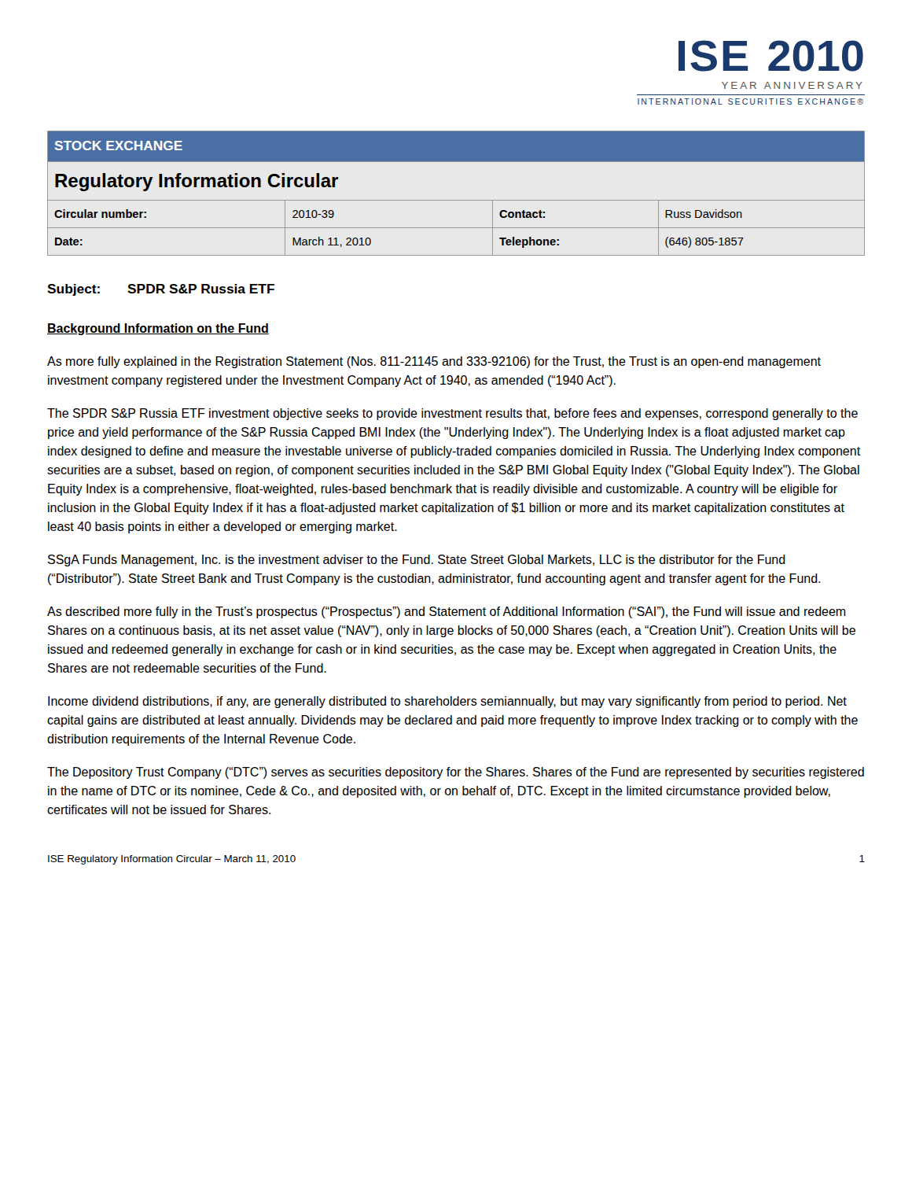ISE 2010
YEAR ANNIVERSARY
INTERNATIONAL SECURITIES EXCHANGE®
| STOCK EXCHANGE |
| Regulatory Information Circular |
| Circular number: | 2010-39 | Contact: | Russ Davidson |
| Date: | March 11, 2010 | Telephone: | (646) 805-1857 |
Subject: SPDR S&P Russia ETF
Background Information on the Fund
As more fully explained in the Registration Statement (Nos. 811-21145 and 333-92106) for the Trust, the Trust is an open-end management investment company registered under the Investment Company Act of 1940, as amended (“1940 Act”).
The SPDR S&P Russia ETF investment objective seeks to provide investment results that, before fees and expenses, correspond generally to the price and yield performance of the S&P Russia Capped BMI Index (the "Underlying Index"). The Underlying Index is a float adjusted market cap index designed to define and measure the investable universe of publicly-traded companies domiciled in Russia. The Underlying Index component securities are a subset, based on region, of component securities included in the S&P BMI Global Equity Index ("Global Equity Index"). The Global Equity Index is a comprehensive, float-weighted, rules-based benchmark that is readily divisible and customizable. A country will be eligible for inclusion in the Global Equity Index if it has a float-adjusted market capitalization of $1 billion or more and its market capitalization constitutes at least 40 basis points in either a developed or emerging market.
SSgA Funds Management, Inc. is the investment adviser to the Fund. State Street Global Markets, LLC is the distributor for the Fund (“Distributor”). State Street Bank and Trust Company is the custodian, administrator, fund accounting agent and transfer agent for the Fund.
As described more fully in the Trust’s prospectus (“Prospectus”) and Statement of Additional Information (“SAI”), the Fund will issue and redeem Shares on a continuous basis, at its net asset value (“NAV”), only in large blocks of 50,000 Shares (each, a “Creation Unit”). Creation Units will be issued and redeemed generally in exchange for cash or in kind securities, as the case may be. Except when aggregated in Creation Units, the Shares are not redeemable securities of the Fund.
Income dividend distributions, if any, are generally distributed to shareholders semiannually, but may vary significantly from period to period. Net capital gains are distributed at least annually. Dividends may be declared and paid more frequently to improve Index tracking or to comply with the distribution requirements of the Internal Revenue Code.
The Depository Trust Company (“DTC”) serves as securities depository for the Shares. Shares of the Fund are represented by securities registered in the name of DTC or its nominee, Cede & Co., and deposited with, or on behalf of, DTC. Except in the limited circumstance provided below, certificates will not be issued for Shares.
ISE Regulatory Information Circular – March 11, 2010 1